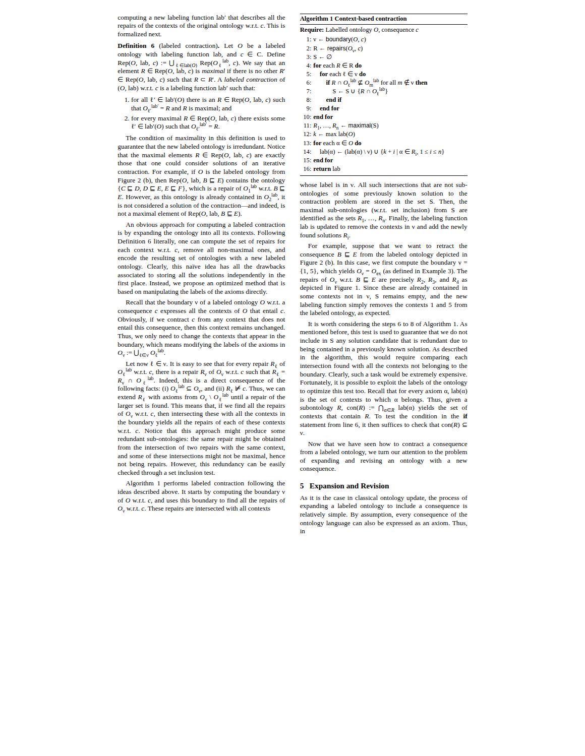computing a new labeling function lab′ that describes all the repairs of the contexts of the original ontology w.r.t. c. This is formalized next.
Definition 6 (labeled contraction). Let O be a labeled ontology with labeling function lab, and c ∈ C. Define Rep(O, lab, c) := ⋃ℓ∈lab(O) Rep(Oℓlab, c). We say that an element R ∈ Rep(O, lab, c) is maximal if there is no other R′ ∈ Rep(O, lab, c) such that R ⊂ R′. A labeled contraction of (O, lab) w.r.t. c is a labeling function lab′ such that:
for all ℓ′ ∈ lab′(O) there is an R ∈ Rep(O, lab, c) such that Oℓ′lab′ = R and R is maximal; and
for every maximal R ∈ Rep(O, lab, c) there exists some ℓ′ ∈ lab′(O) such that Oℓ′lab′ = R.
The condition of maximality in this definition is used to guarantee that the new labeled ontology is irredundant. Notice that the maximal elements R ∈ Rep(O, lab, c) are exactly those that one could consider solutions of an iterative contraction. For example, if O is the labeled ontology from Figure 2 (b), then Rep(O, lab, B ⊑ E) contains the ontology {C ⊑ D, D ⊑ E, E ⊑ F}, which is a repair of O1lab w.r.t. B ⊑ E. However, as this ontology is already contained in O2lab, it is not considered a solution of the contraction—and indeed, is not a maximal element of Rep(O, lab, B ⊑ E).
An obvious approach for computing a labeled contraction is by expanding the ontology into all its contexts. Following Definition 6 literally, one can compute the set of repairs for each context w.r.t. c, remove all non-maximal ones, and encode the resulting set of ontologies with a new labeled ontology. Clearly, this naïve idea has all the drawbacks associated to storing all the solutions independently in the first place. Instead, we propose an optimized method that is based on manipulating the labels of the axioms directly.
Recall that the boundary ν of a labeled ontology O w.r.t. a consequence c expresses all the contexts of O that entail c. Obviously, if we contract c from any context that does not entail this consequence, then this context remains unchanged. Thus, we only need to change the contexts that appear in the boundary, which means modifying the labels of the axioms in Oν := ⋃ℓ∈ν Oℓlab.
Let now ℓ ∈ ν. It is easy to see that for every repair Rℓ of Oℓlab w.r.t. c, there is a repair Rν of Oν w.r.t. c such that Rℓ = Rν ∩ Oℓlab. Indeed, this is a direct consequence of the following facts: (i) Oℓlab ⊆ Oν, and (ii) Rℓ ⊭̸ c. Thus, we can extend Rℓ with axioms from Oν \ Oℓlab until a repair of the larger set is found. This means that, if we find all the repairs of Oν w.r.t. c, then intersecting these with all the contexts in the boundary yields all the repairs of each of these contexts w.r.t. c. Notice that this approach might produce some redundant sub-ontologies: the same repair might be obtained from the intersection of two repairs with the same context, and some of these intersections might not be maximal, hence not being repairs. However, this redundancy can be easily checked through a set inclusion test.
Algorithm 1 performs labeled contraction following the ideas described above. It starts by computing the boundary ν of O w.r.t. c, and uses this boundary to find all the repairs of Oν w.r.t. c. These repairs are intersected with all contexts
Algorithm 1 Context-based contraction
Require: Labelled ontology O, consequence c
ν ← boundary(O, c)
R ← repairs(Oν, c)
S ← ∅
for each R ∈ R do
for each ℓ ∈ ν do
if R ∩ Oℓlab ⊈ Omlab for all m ∉ ν then
S ← S ∪ {R ∩ Oℓlab}
end if
end for
end for
R1, …, Rn ← maximal(S)
k ← max lab(O)
for each α ∈ O do
lab(α) ← (lab(α) \ ν) ∪ {k + i | α ∈ Ri, 1 ≤ i ≤ n}
end for
return lab
whose label is in ν. All such intersections that are not sub-ontologies of some previously known solution to the contraction problem are stored in the set S. Then, the maximal sub-ontologies (w.r.t. set inclusion) from S are identified as the sets R1, …, Rn. Finally, the labeling function lab is updated to remove the contexts in ν and add the newly found solutions Ri.
For example, suppose that we want to retract the consequence B ⊑ E from the labeled ontology depicted in Figure 2 (b). In this case, we first compute the boundary ν = {1, 5}, which yields Oν = Oex (as defined in Example 3). The repairs of Oν w.r.t. B ⊑ E are precisely R2, R3, and R4 as depicted in Figure 1. Since these are already contained in some contexts not in ν, S remains empty, and the new labeling function simply removes the contexts 1 and 5 from the labeled ontology, as expected.
It is worth considering the steps 6 to 8 of Algorithm 1. As mentioned before, this test is used to guarantee that we do not include in S any solution candidate that is redundant due to being contained in a previously known solution. As described in the algorithm, this would require comparing each intersection found with all the contexts not belonging to the boundary. Clearly, such a task would be extremely expensive. Fortunately, it is possible to exploit the labels of the ontology to optimize this test too. Recall that for every axiom α, lab(α) is the set of contexts to which α belongs. Thus, given a subontology R, con(R) := ⋂α∈R lab(α) yields the set of contexts that contain R. To test the condition in the if statement from line 6, it then suffices to check that con(R) ⊆ ν.
Now that we have seen how to contract a consequence from a labeled ontology, we turn our attention to the problem of expanding and revising an ontology with a new consequence.
5 Expansion and Revision
As it is the case in classical ontology update, the process of expanding a labeled ontology to include a consequence is relatively simple. By assumption, every consequence of the ontology language can also be expressed as an axiom. Thus, in